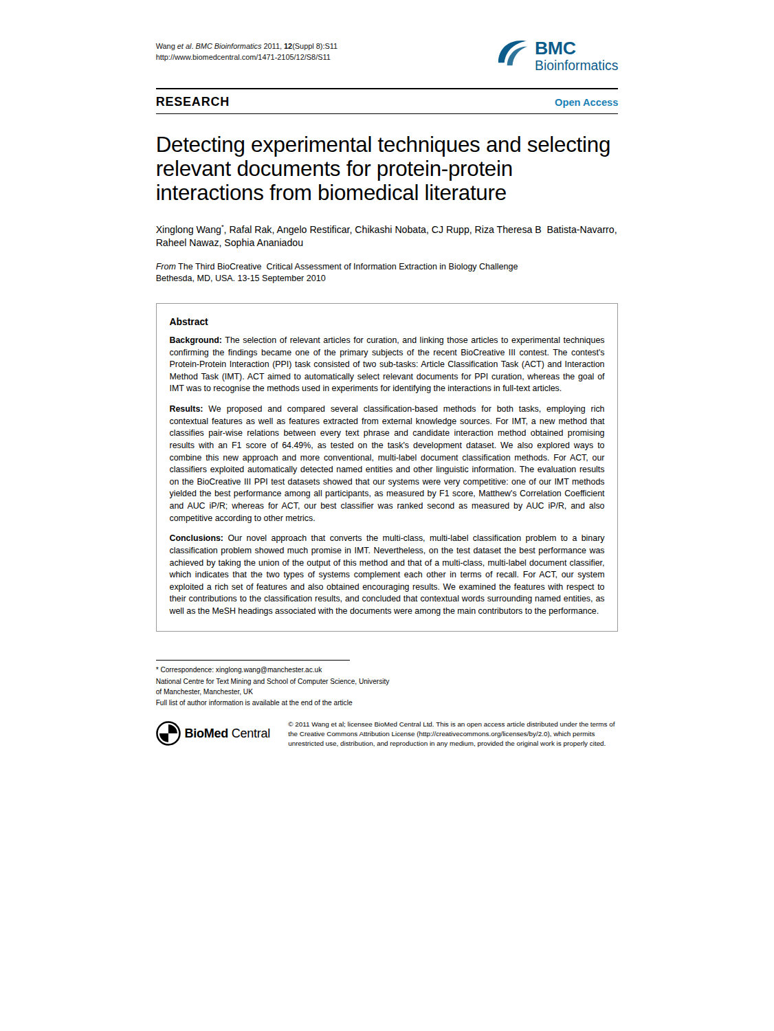Wang et al. BMC Bioinformatics 2011, 12(Suppl 8):S11
http://www.biomedcentral.com/1471-2105/12/S8/S11
BMC Bioinformatics
RESEARCH
Open Access
Detecting experimental techniques and selecting relevant documents for protein-protein interactions from biomedical literature
Xinglong Wang*, Rafal Rak, Angelo Restificar, Chikashi Nobata, CJ Rupp, Riza Theresa B Batista-Navarro, Raheel Nawaz, Sophia Ananiadou
From The Third BioCreative Critical Assessment of Information Extraction in Biology Challenge
Bethesda, MD, USA. 13-15 September 2010
Abstract
Background: The selection of relevant articles for curation, and linking those articles to experimental techniques confirming the findings became one of the primary subjects of the recent BioCreative III contest. The contest's Protein-Protein Interaction (PPI) task consisted of two sub-tasks: Article Classification Task (ACT) and Interaction Method Task (IMT). ACT aimed to automatically select relevant documents for PPI curation, whereas the goal of IMT was to recognise the methods used in experiments for identifying the interactions in full-text articles.
Results: We proposed and compared several classification-based methods for both tasks, employing rich contextual features as well as features extracted from external knowledge sources. For IMT, a new method that classifies pair-wise relations between every text phrase and candidate interaction method obtained promising results with an F1 score of 64.49%, as tested on the task's development dataset. We also explored ways to combine this new approach and more conventional, multi-label document classification methods. For ACT, our classifiers exploited automatically detected named entities and other linguistic information. The evaluation results on the BioCreative III PPI test datasets showed that our systems were very competitive: one of our IMT methods yielded the best performance among all participants, as measured by F1 score, Matthew's Correlation Coefficient and AUC iP/R; whereas for ACT, our best classifier was ranked second as measured by AUC iP/R, and also competitive according to other metrics.
Conclusions: Our novel approach that converts the multi-class, multi-label classification problem to a binary classification problem showed much promise in IMT. Nevertheless, on the test dataset the best performance was achieved by taking the union of the output of this method and that of a multi-class, multi-label document classifier, which indicates that the two types of systems complement each other in terms of recall. For ACT, our system exploited a rich set of features and also obtained encouraging results. We examined the features with respect to their contributions to the classification results, and concluded that contextual words surrounding named entities, as well as the MeSH headings associated with the documents were among the main contributors to the performance.
* Correspondence: xinglong.wang@manchester.ac.uk
National Centre for Text Mining and School of Computer Science, University
of Manchester, Manchester, UK
Full list of author information is available at the end of the article
Bio Med Central
© 2011 Wang et al; licensee BioMed Central Ltd. This is an open access article distributed under the terms of the Creative Commons Attribution License (http://creativecommons.org/licenses/by/2.0), which permits unrestricted use, distribution, and reproduction in any medium, provided the original work is properly cited.